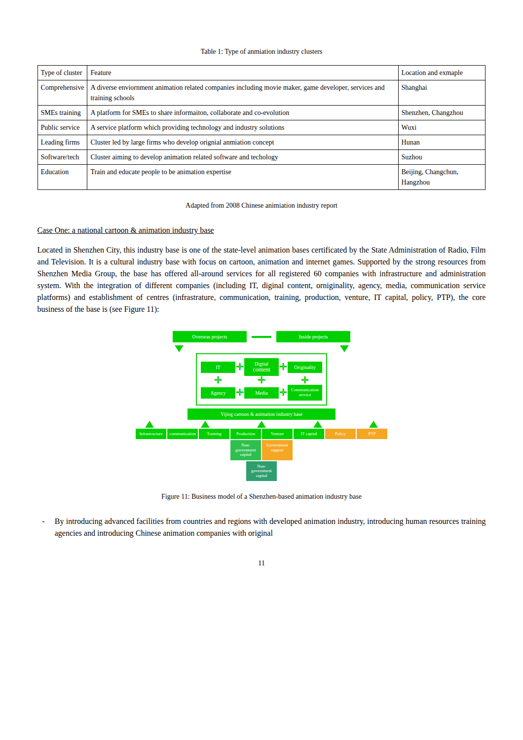Table 1: Type of anmiation industry clusters
| Type of cluster | Feature | Location and exmaple |
| Comprehensive | A diverse enviornment animation related companies including movie maker, game developer, services and training schools | Shanghai |
| SMEs training | A platform for SMEs to share informaiton, collaborate and co-evolution | Shenzhen, Changzhou |
| Public service | A service platform which providing technology and industry solutions | Wuxi |
| Leading firms | Cluster led by large firms who develop orignial anmiation concept | Hunan |
| Software/tech | Cluster aiming to develop animation related software and techology | Suzhou |
| Education | Train and educate people to be animation expertise | Beijing, Changchun, Hangzhou |
Adapted from 2008 Chinese animiation industry report
Case One: a national cartoon & animation industry base
Located in Shenzhen City, this industry base is one of the state-level animation bases certificated by the State Administration of Radio, Film and Television. It is a cultural industry base with focus on cartoon, animation and internet games. Supported by the strong resources from Shenzhen Media Group, the base has offered all-around services for all registered 60 companies with infrastructure and administration system. With the integration of different companies (including IT, diginal content, orniginality, agency, media, communication service platforms) and establishment of centres (infrastrature, communication, training, production, venture, IT capital, policy, PTP), the core business of the base is (see Figure 11):
Overseas projects
Inside projects
IT
✛
Digital
content
✛
Originality
✛
✛
✛
Agency
✛
Media
✛
Communication
service
Yijing cartoon & animation industry base
Infrastructure
communication
Training
Production
Venture
IT capital
Policy
PTP
Non-government capital
Government support
Non-government capital
Figure 11: Business model of a Shenzhen-based animation industry base
By introducing advanced facilities from countries and regions with developed animation industry, introducing human resources training agencies and introducing Chinese animation companies with original
11